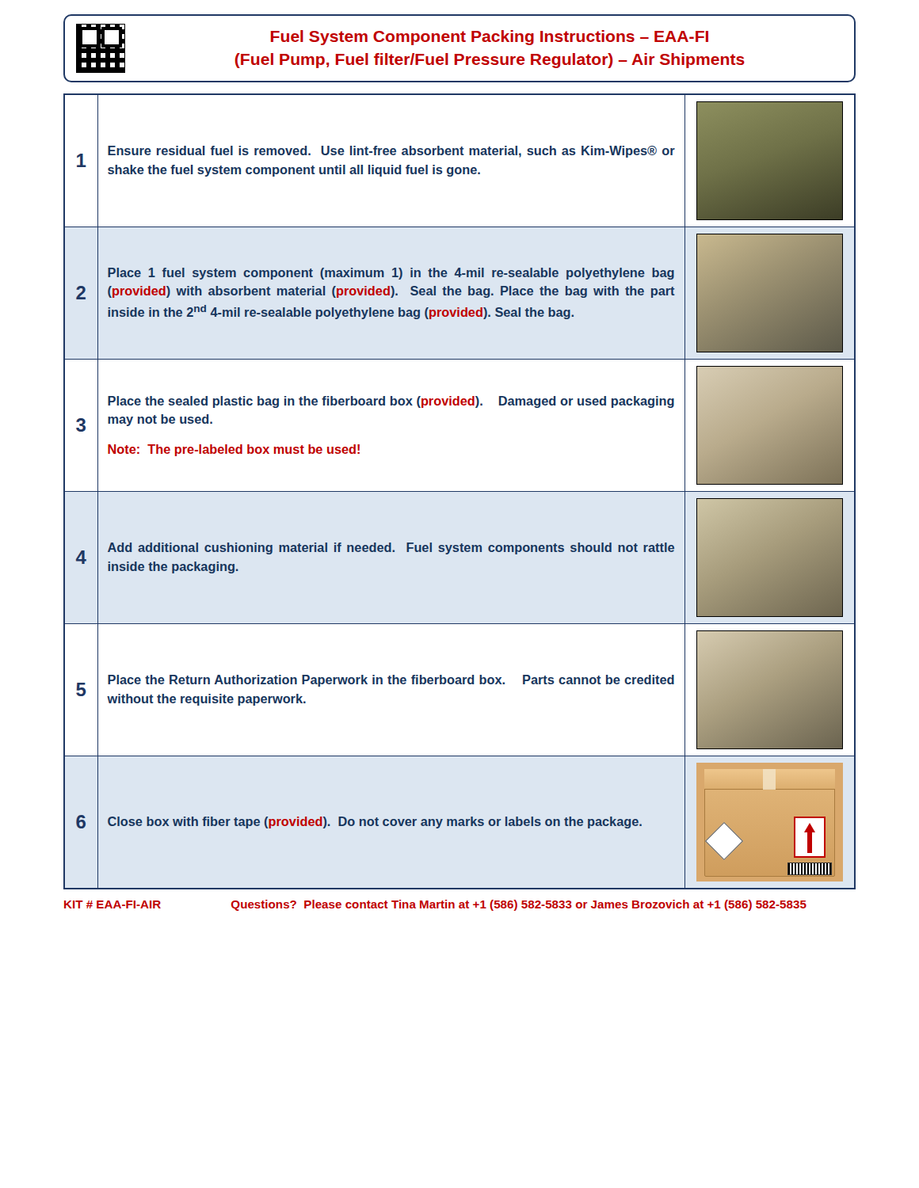Fuel System Component Packing Instructions – EAA-FI
(Fuel Pump, Fuel filter/Fuel Pressure Regulator) – Air Shipments
| 1 | Ensure residual fuel is removed. Use lint-free absorbent material, such as Kim-Wipes® or shake the fuel system component until all liquid fuel is gone. | |
| 2 | Place 1 fuel system component (maximum 1) in the 4-mil re-sealable polyethylene bag ( provided ) with absorbent material ( provided ). Seal the bag. Place the bag with the part inside in the 2 nd 4-mil re-sealable polyethylene bag ( provided ). Seal the bag. | |
| 3 | Place the sealed plastic bag in the fiberboard box ( provided ). Damaged or used packaging may not be used. Note: The pre-labeled box must be used! | |
| 4 | Add additional cushioning material if needed. Fuel system components should not rattle inside the packaging. | |
| 5 | Place the Return Authorization Paperwork in the fiberboard box. Parts cannot be credited without the requisite paperwork. | |
| 6 | Close box with fiber tape ( provided ). Do not cover any marks or labels on the package. | |
KIT # EAA-FI-AIR Questions? Please contact Tina Martin at +1 (586) 582-5833 or James Brozovich at +1 (586) 582-5835